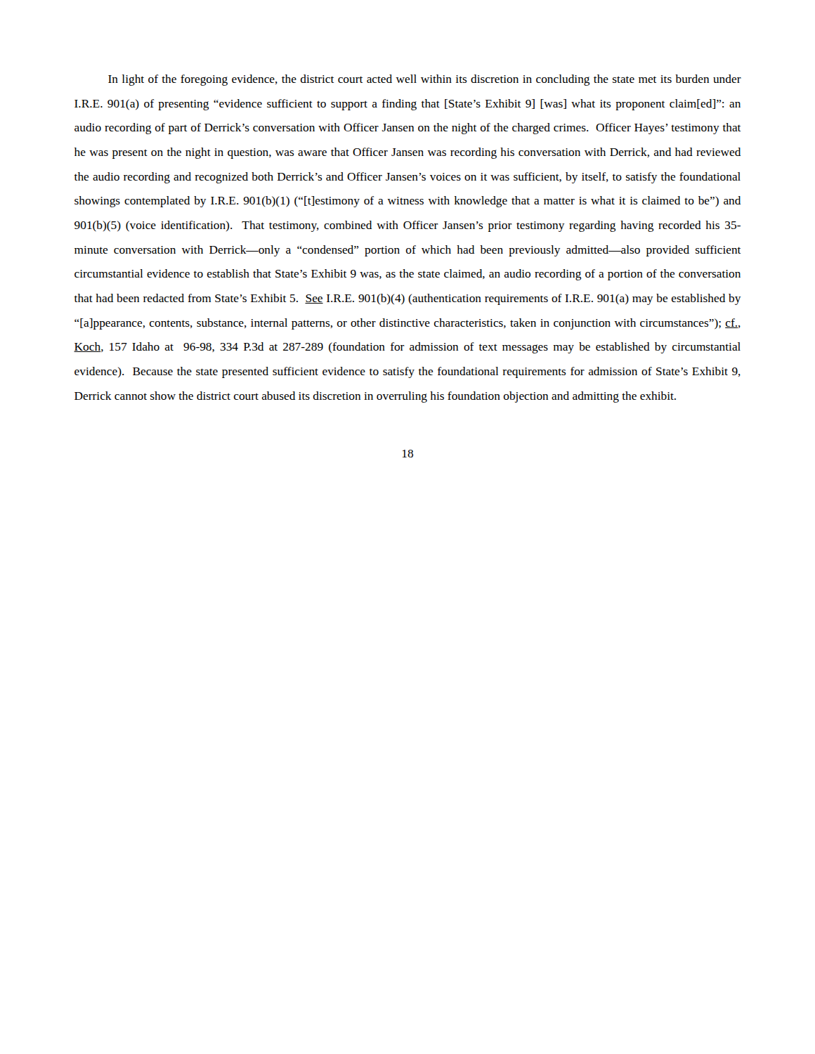In light of the foregoing evidence, the district court acted well within its discretion in concluding the state met its burden under I.R.E. 901(a) of presenting “evidence sufficient to support a finding that [State’s Exhibit 9] [was] what its proponent claim[ed]”: an audio recording of part of Derrick’s conversation with Officer Jansen on the night of the charged crimes. Officer Hayes’ testimony that he was present on the night in question, was aware that Officer Jansen was recording his conversation with Derrick, and had reviewed the audio recording and recognized both Derrick’s and Officer Jansen’s voices on it was sufficient, by itself, to satisfy the foundational showings contemplated by I.R.E. 901(b)(1) (“[t]estimony of a witness with knowledge that a matter is what it is claimed to be”) and 901(b)(5) (voice identification). That testimony, combined with Officer Jansen’s prior testimony regarding having recorded his 35-minute conversation with Derrick—only a “condensed” portion of which had been previously admitted—also provided sufficient circumstantial evidence to establish that State’s Exhibit 9 was, as the state claimed, an audio recording of a portion of the conversation that had been redacted from State’s Exhibit 5. See I.R.E. 901(b)(4) (authentication requirements of I.R.E. 901(a) may be established by “[a]ppearance, contents, substance, internal patterns, or other distinctive characteristics, taken in conjunction with circumstances”); cf., Koch, 157 Idaho at 96-98, 334 P.3d at 287-289 (foundation for admission of text messages may be established by circumstantial evidence). Because the state presented sufficient evidence to satisfy the foundational requirements for admission of State’s Exhibit 9, Derrick cannot show the district court abused its discretion in overruling his foundation objection and admitting the exhibit.
18